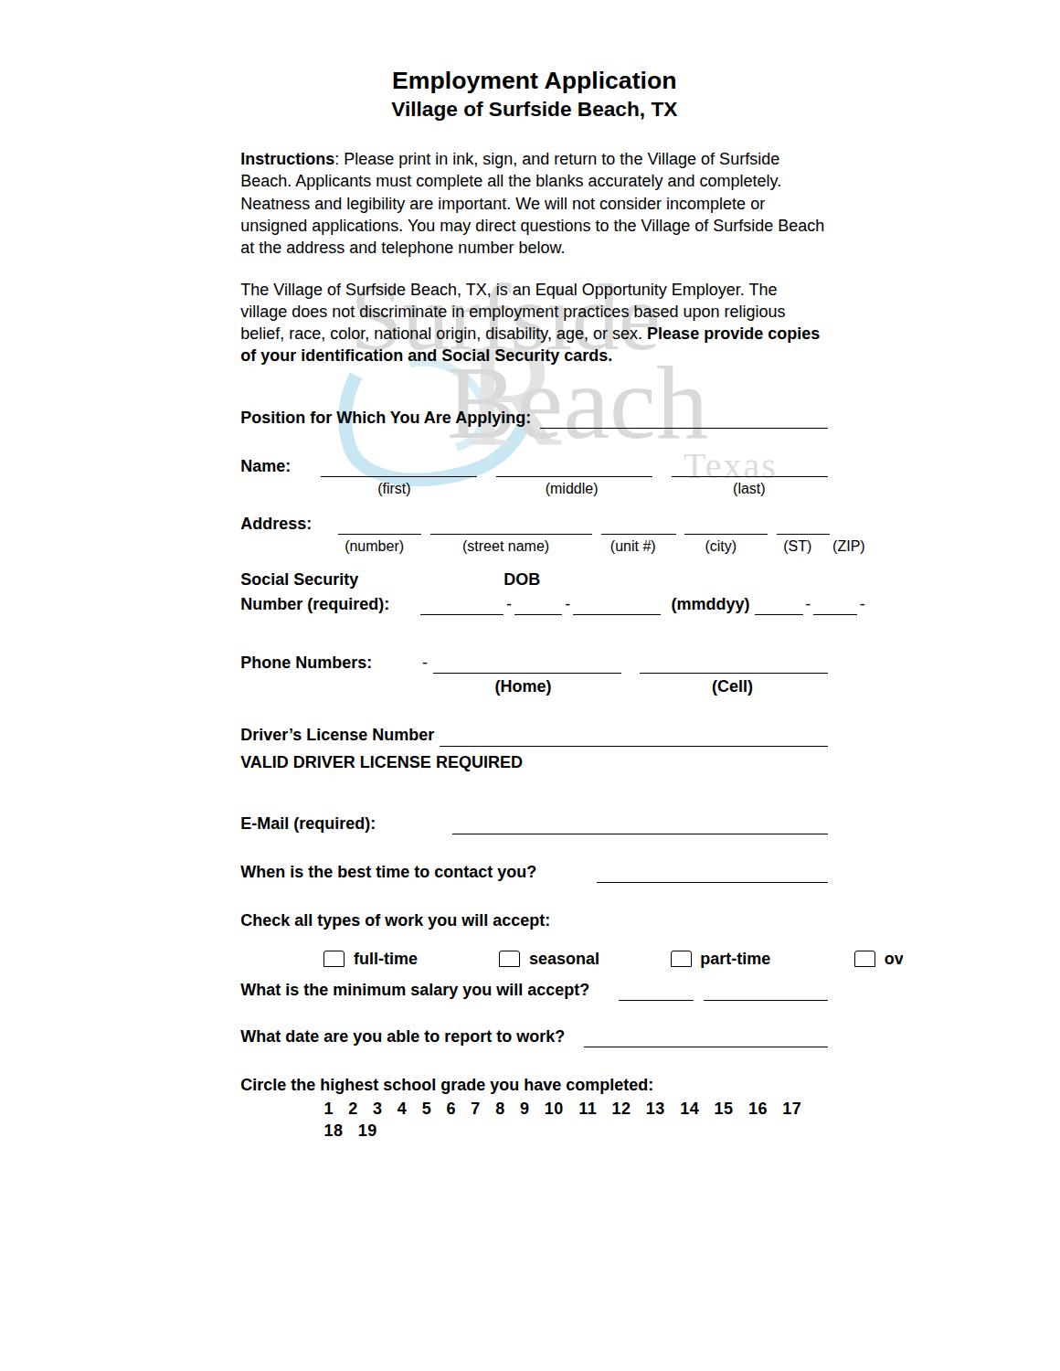Surfside
R
Beach
Texas
Employment Application
Village of Surfside Beach, TX
Instructions: Please print in ink, sign, and return to the Village of Surfside Beach. Applicants must complete all the blanks accurately and completely. Neatness and legibility are important. We will not consider incomplete or unsigned applications. You may direct questions to the Village of Surfside Beach at the address and telephone number below.
The Village of Surfside Beach, TX, is an Equal Opportunity Employer. The village does not discriminate in employment practices based upon religious belief, race, color, national origin, disability, age, or sex. Please provide copies of your identification and Social Security cards.
Position for Which You Are Applying:
Name:
(first) (middle) (last)
Address:
(number) (street name) (unit #) (city) (ST) (ZIP)
Social Security
DOB
Number (required):
-
-
(mmddyy)
-
-
Phone Numbers:
-
(Home) (Cell)
Driver’s License Number
VALID DRIVER LICENSE REQUIRED
E-Mail (required):
When is the best time to contact you?
Check all types of work you will accept:
full-time
seasonal
part-time
overtime
What is the minimum salary you will accept?
What date are you able to report to work?
Circle the highest school grade you have completed:
12345678910111213141516171819